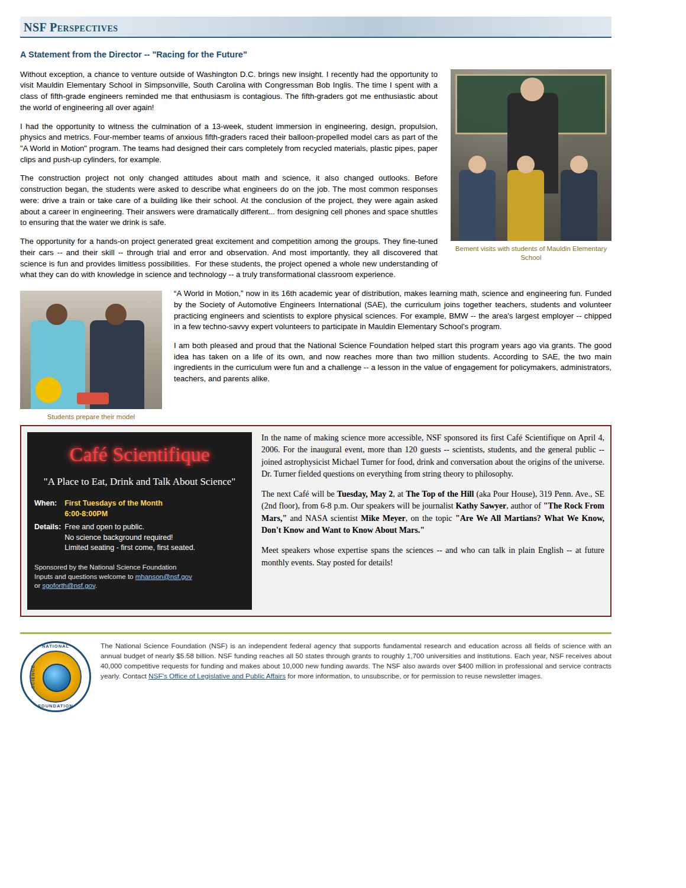NSF Perspectives
A Statement from the Director -- "Racing for the Future"
Bement visits with students of Mauldin Elementary School
Without exception, a chance to venture outside of Washington D.C. brings new insight. I recently had the opportunity to visit Mauldin Elementary School in Simpsonville, South Carolina with Congressman Bob Inglis. The time I spent with a class of fifth-grade engineers reminded me that enthusiasm is contagious. The fifth-graders got me enthusiastic about the world of engineering all over again!
I had the opportunity to witness the culmination of a 13-week, student immersion in engineering, design, propulsion, physics and metrics. Four-member teams of anxious fifth-graders raced their balloon-propelled model cars as part of the "A World in Motion" program. The teams had designed their cars completely from recycled materials, plastic pipes, paper clips and push-up cylinders, for example.
The construction project not only changed attitudes about math and science, it also changed outlooks. Before construction began, the students were asked to describe what engineers do on the job. The most common responses were: drive a train or take care of a building like their school. At the conclusion of the project, they were again asked about a career in engineering. Their answers were dramatically different... from designing cell phones and space shuttles to ensuring that the water we drink is safe.
The opportunity for a hands-on project generated great excitement and competition among the groups. They fine-tuned their cars -- and their skill -- through trial and error and observation. And most importantly, they all discovered that science is fun and provides limitless possibilities. For these students, the project opened a whole new understanding of what they can do with knowledge in science and technology -- a truly transformational classroom experience.
Students prepare their model
“A World in Motion,” now in its 16th academic year of distribution, makes learning math, science and engineering fun. Funded by the Society of Automotive Engineers International (SAE), the curriculum joins together teachers, students and volunteer practicing engineers and scientists to explore physical sciences. For example, BMW -- the area's largest employer -- chipped in a few techno-savvy expert volunteers to participate in Mauldin Elementary School's program.
I am both pleased and proud that the National Science Foundation helped start this program years ago via grants. The good idea has taken on a life of its own, and now reaches more than two million students. According to SAE, the two main ingredients in the curriculum were fun and a challenge -- a lesson in the value of engagement for policymakers, administrators, teachers, and parents alike.
Café Scientifique
"A Place to Eat, Drink and Talk About Science"
| When: | First Tuesdays of the Month 6:00-8:00PM |
| Details: | Free and open to public. No science background required! Limited seating - first come, first seated. |
Sponsored by the National Science Foundation
Inputs and questions welcome to mhanson@nsf.gov
or sgoforth@nsf.gov.
In the name of making science more accessible, NSF sponsored its first Café Scientifique on April 4, 2006. For the inaugural event, more than 120 guests -- scientists, students, and the general public -- joined astrophysicist Michael Turner for food, drink and conversation about the origins of the universe. Dr. Turner fielded questions on everything from string theory to philosophy.
The next Café will be Tuesday, May 2, at The Top of the Hill (aka Pour House), 319 Penn. Ave., SE (2nd floor), from 6-8 p.m. Our speakers will be journalist Kathy Sawyer, author of "The Rock From Mars," and NASA scientist Mike Meyer, on the topic "Are We All Martians? What We Know, Don't Know and Want to Know About Mars."
Meet speakers whose expertise spans the sciences -- and who can talk in plain English -- at future monthly events. Stay posted for details!
NATIONAL FOUNDATION SCIENCE
The National Science Foundation (NSF) is an independent federal agency that supports fundamental research and education across all fields of science with an annual budget of nearly $5.58 billion. NSF funding reaches all 50 states through grants to roughly 1,700 universities and institutions. Each year, NSF receives about 40,000 competitive requests for funding and makes about 10,000 new funding awards. The NSF also awards over $400 million in professional and service contracts yearly. Contact NSF's Office of Legislative and Public Affairs for more information, to unsubscribe, or for permission to reuse newsletter images.